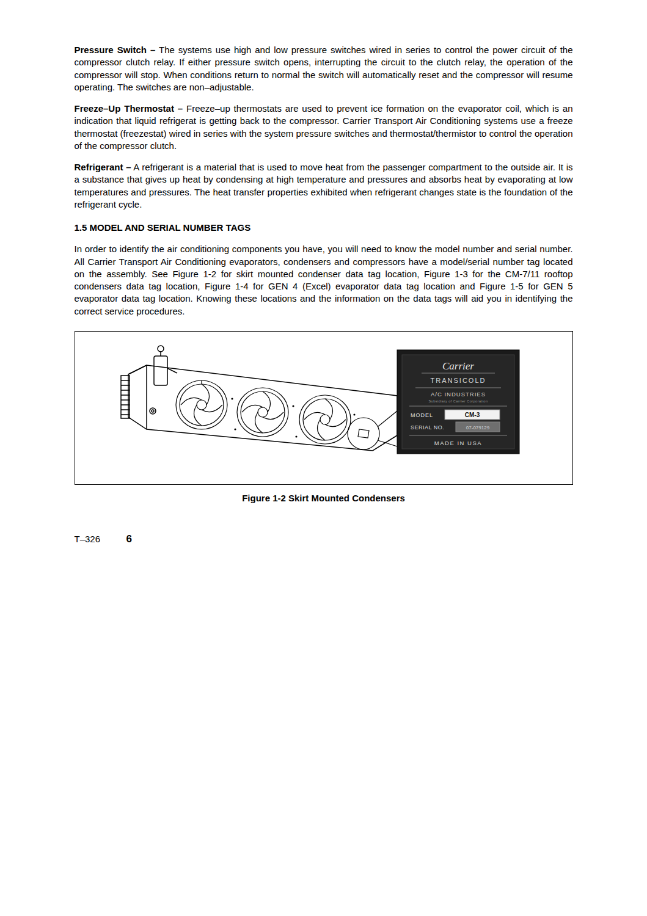Pressure Switch – The systems use high and low pressure switches wired in series to control the power circuit of the compressor clutch relay. If either pressure switch opens, interrupting the circuit to the clutch relay, the operation of the compressor will stop. When conditions return to normal the switch will automatically reset and the compressor will resume operating. The switches are non–adjustable.
Freeze–Up Thermostat – Freeze–up thermostats are used to prevent ice formation on the evaporator coil, which is an indication that liquid refrigerat is getting back to the compressor. Carrier Transport Air Conditioning systems use a freeze thermostat (freezestat) wired in series with the system pressure switches and thermostat/thermistor to control the operation of the compressor clutch.
Refrigerant – A refrigerant is a material that is used to move heat from the passenger compartment to the outside air. It is a substance that gives up heat by condensing at high temperature and pressures and absorbs heat by evaporating at low temperatures and pressures. The heat transfer properties exhibited when refrigerant changes state is the foundation of the refrigerant cycle.
1.5 MODEL AND SERIAL NUMBER TAGS
In order to identify the air conditioning components you have, you will need to know the model number and serial number. All Carrier Transport Air Conditioning evaporators, condensers and compressors have a model/serial number tag located on the assembly. See Figure 1-2 for skirt mounted condenser data tag location, Figure 1-3 for the CM-7/11 rooftop condensers data tag location, Figure 1-4 for GEN 4 (Excel) evaporator data tag location and Figure 1-5 for GEN 5 evaporator data tag location. Knowing these locations and the information on the data tags will aid you in identifying the correct service procedures.
Carrier TRANSICOLD A/C INDUSTRIES Subsidiary of Carrier Corporation MODEL CM-3 SERIAL NO. 07-079129 MADE IN USA
Figure 1-2 Skirt Mounted Condensers
T–326 6